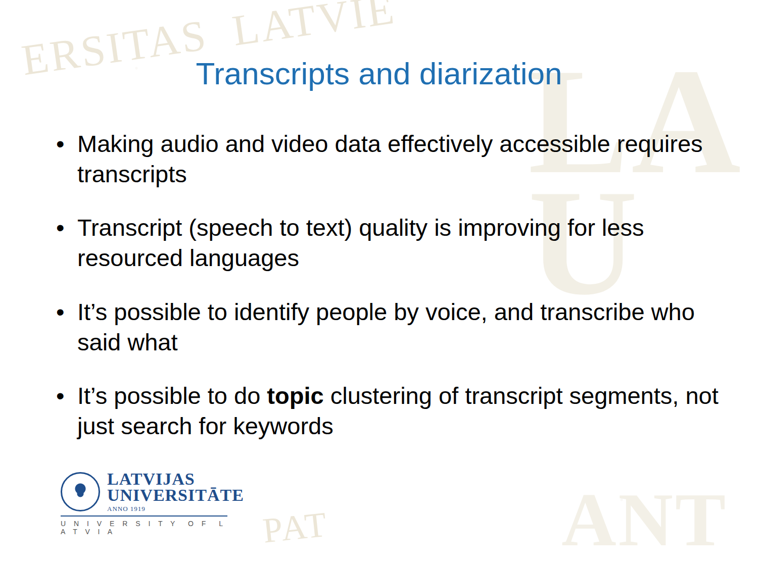ERSITAS LATVIE
LA
U
PAT
ANT
Transcripts and diarization
Making audio and video data effectively accessible requires transcripts
Transcript (speech to text) quality is improving for less resourced languages
It’s possible to identify people by voice, and transcribe who said what
It’s possible to do topic clustering of transcript segments, not just search for keywords
LATVIJAS
UNIVERSITĀTE
ANNO 1919
U N I V E R S I T Y O F L A T V I A